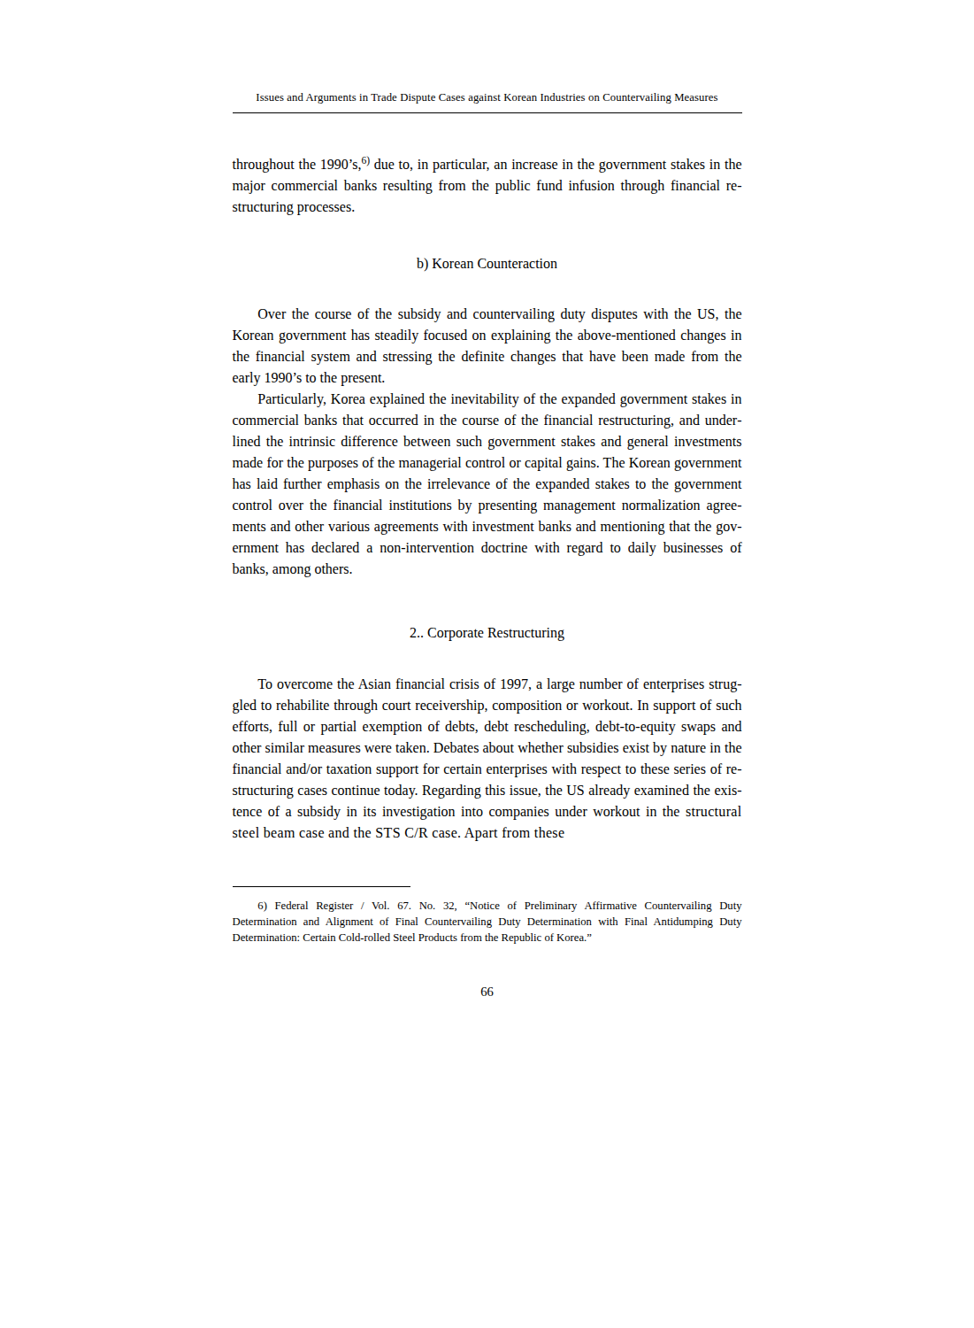Issues and Arguments in Trade Dispute Cases against Korean Industries on Countervailing Measures
throughout the 1990’s,6) due to, in particular, an increase in the government stakes in the major commercial banks resulting from the public fund infusion through financial restructuring processes.
b) Korean Counteraction
Over the course of the subsidy and countervailing duty disputes with the US, the Korean government has steadily focused on explaining the above-mentioned changes in the financial system and stressing the definite changes that have been made from the early 1990’s to the present.
Particularly, Korea explained the inevitability of the expanded government stakes in commercial banks that occurred in the course of the financial restructuring, and underlined the intrinsic difference between such government stakes and general investments made for the purposes of the managerial control or capital gains. The Korean government has laid further emphasis on the irrelevance of the expanded stakes to the government control over the financial institutions by presenting management normalization agreements and other various agreements with investment banks and mentioning that the government has declared a non-intervention doctrine with regard to daily businesses of banks, among others.
2.. Corporate Restructuring
To overcome the Asian financial crisis of 1997, a large number of enterprises struggled to rehabilite through court receivership, composition or workout. In support of such efforts, full or partial exemption of debts, debt rescheduling, debt-to-equity swaps and other similar measures were taken. Debates about whether subsidies exist by nature in the financial and/or taxation support for certain enterprises with respect to these series of restructuring cases continue today. Regarding this issue, the US already examined the existence of a subsidy in its investigation into companies under workout in the structural steel beam case and the STS C/R case. Apart from these
6) Federal Register / Vol. 67. No. 32, “Notice of Preliminary Affirmative Countervailing Duty Determination and Alignment of Final Countervailing Duty Determination with Final Antidumping Duty Determination: Certain Cold-rolled Steel Products from the Republic of Korea.”
66